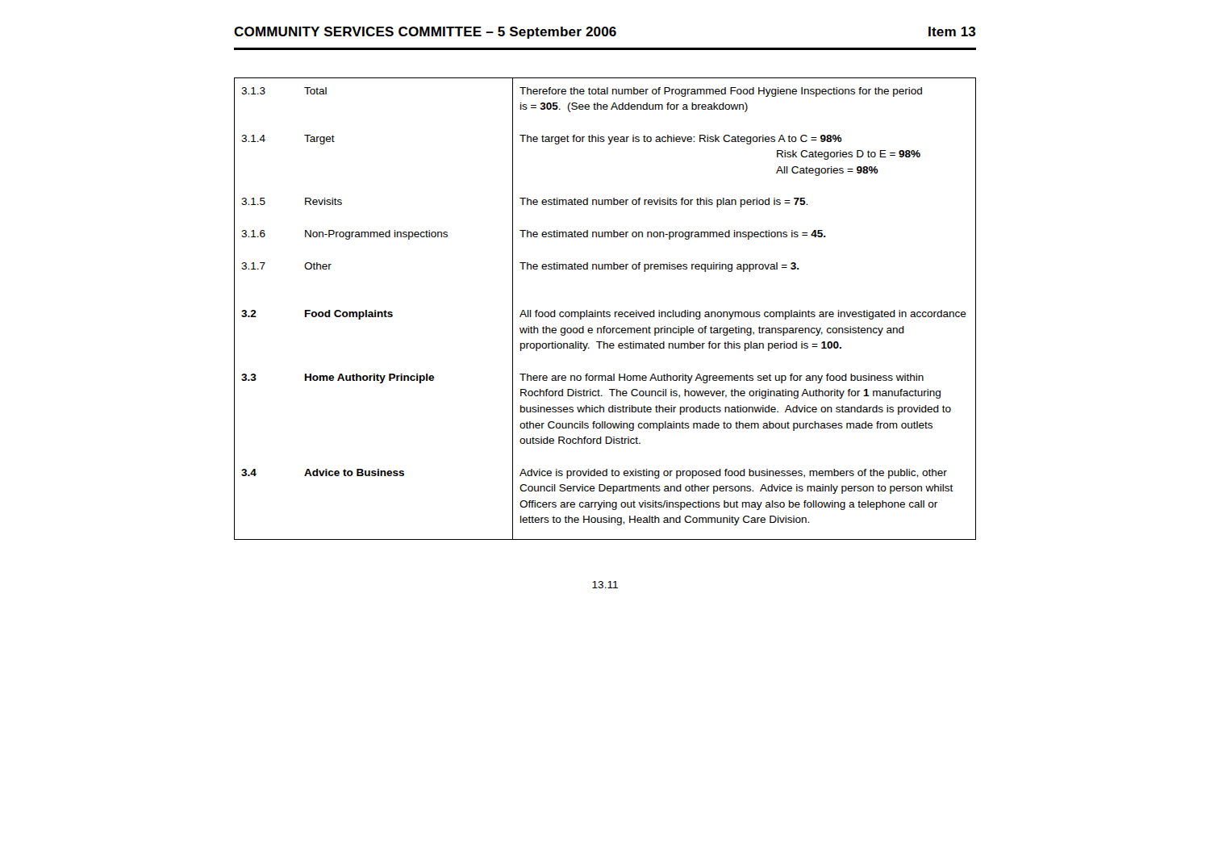COMMUNITY SERVICES COMMITTEE – 5 September 2006
Item 13
| 3.1.3 | Total | Therefore the total number of Programmed Food Hygiene Inspections for the period is = 305 . (See the Addendum for a breakdown) |
| 3.1.4 | Target | The target for this year is to achieve: Risk Categories A to C = 98% Risk Categories D to E = 98% All Categories = 98% |
| 3.1.5 | Revisits | The estimated number of revisits for this plan period is = 75 . |
| 3.1.6 | Non-Programmed inspections | The estimated number on non-programmed inspections is = 45. |
| 3.1.7 | Other | The estimated number of premises requiring approval = 3. |
| 3.2 | Food Complaints | All food complaints received including anonymous complaints are investigated in accordance with the good e nforcement principle of targeting, transparency, consistency and proportionality. The estimated number for this plan period is = 100. |
| 3.3 | Home Authority Principle | There are no formal Home Authority Agreements set up for any food business within Rochford District. The Council is, however, the originating Authority for 1 manufacturing businesses which distribute their products nationwide. Advice on standards is provided to other Councils following complaints made to them about purchases made from outlets outside Rochford District. |
| 3.4 | Advice to Business | Advice is provided to existing or proposed food businesses, members of the public, other Council Service Departments and other persons. Advice is mainly person to person whilst Officers are carrying out visits/inspections but may also be following a telephone call or letters to the Housing, Health and Community Care Division. |
13.11